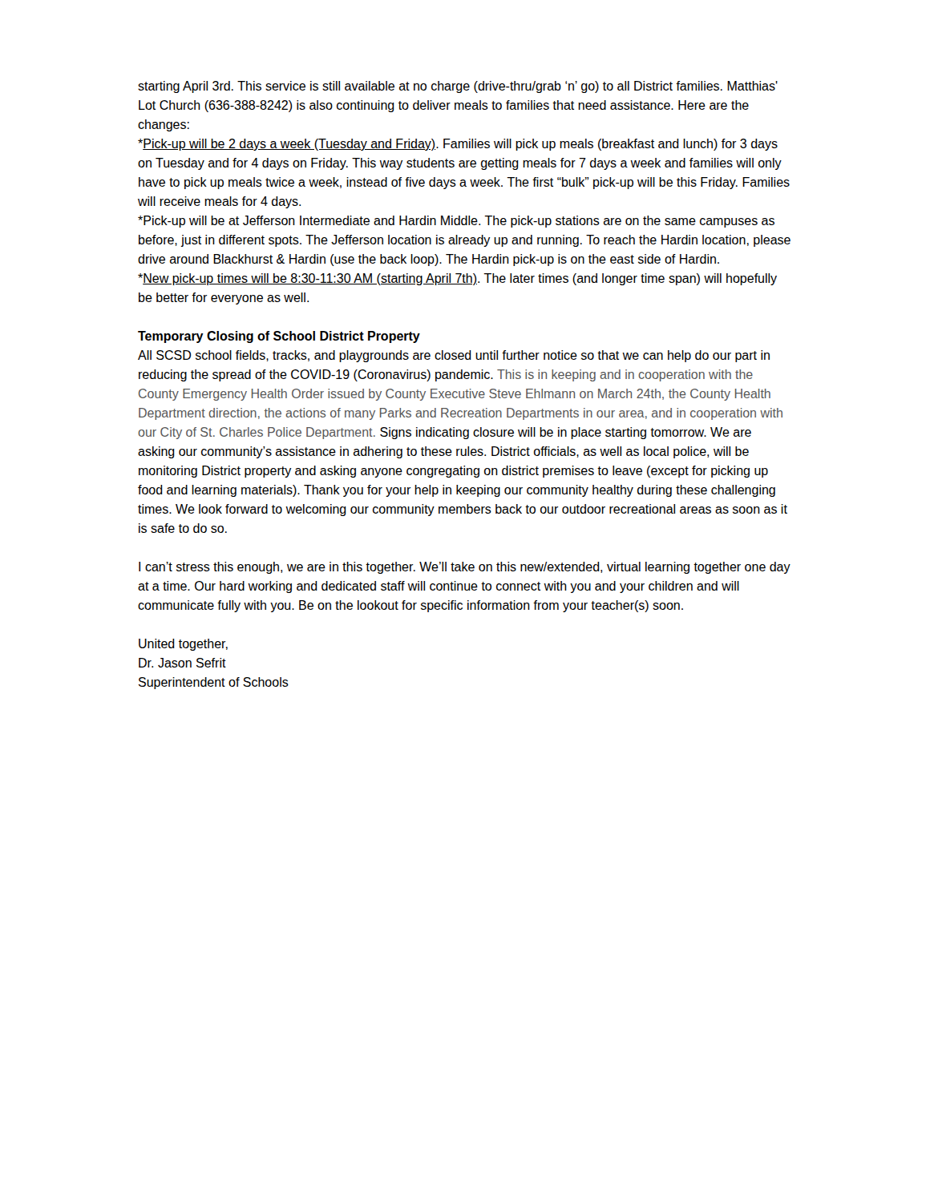starting April 3rd. This service is still available at no charge (drive-thru/grab ‘n’ go) to all District families. Matthias' Lot Church (636-388-8242) is also continuing to deliver meals to families that need assistance. Here are the changes:
*Pick-up will be 2 days a week (Tuesday and Friday). Families will pick up meals (breakfast and lunch) for 3 days on Tuesday and for 4 days on Friday. This way students are getting meals for 7 days a week and families will only have to pick up meals twice a week, instead of five days a week. The first “bulk” pick-up will be this Friday. Families will receive meals for 4 days.
*Pick-up will be at Jefferson Intermediate and Hardin Middle. The pick-up stations are on the same campuses as before, just in different spots. The Jefferson location is already up and running. To reach the Hardin location, please drive around Blackhurst & Hardin (use the back loop). The Hardin pick-up is on the east side of Hardin.
*New pick-up times will be 8:30-11:30 AM (starting April 7th). The later times (and longer time span) will hopefully be better for everyone as well.
Temporary Closing of School District Property
All SCSD school fields, tracks, and playgrounds are closed until further notice so that we can help do our part in reducing the spread of the COVID-19 (Coronavirus) pandemic. This is in keeping and in cooperation with the County Emergency Health Order issued by County Executive Steve Ehlmann on March 24th, the County Health Department direction, the actions of many Parks and Recreation Departments in our area, and in cooperation with our City of St. Charles Police Department. Signs indicating closure will be in place starting tomorrow. We are asking our community’s assistance in adhering to these rules. District officials, as well as local police, will be monitoring District property and asking anyone congregating on district premises to leave (except for picking up food and learning materials). Thank you for your help in keeping our community healthy during these challenging times. We look forward to welcoming our community members back to our outdoor recreational areas as soon as it is safe to do so.
I can’t stress this enough, we are in this together. We’ll take on this new/extended, virtual learning together one day at a time. Our hard working and dedicated staff will continue to connect with you and your children and will communicate fully with you. Be on the lookout for specific information from your teacher(s) soon.
United together,
Dr. Jason Sefrit
Superintendent of Schools